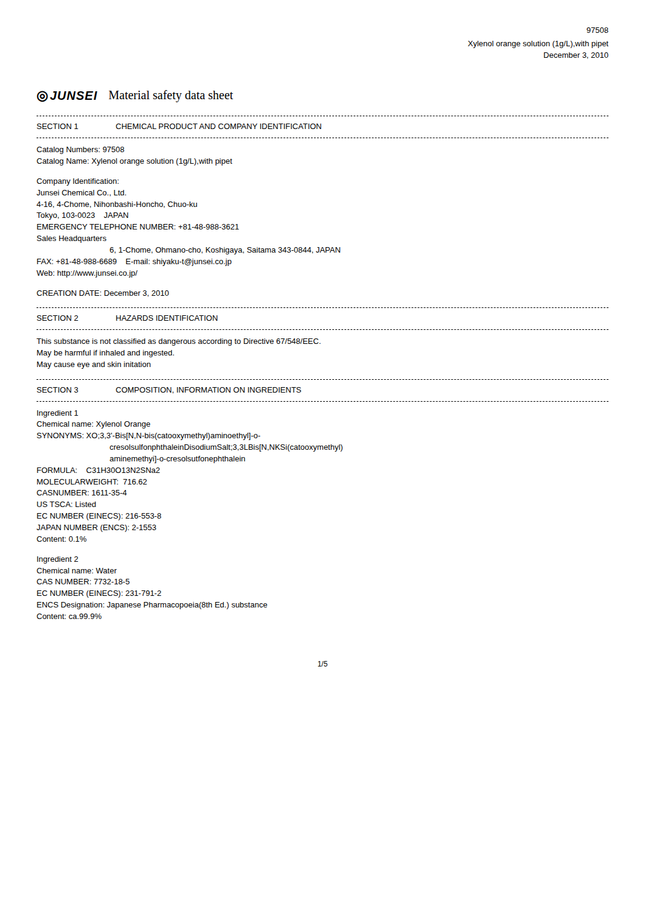97508
Xylenol orange solution (1g/L),with pipet
December 3, 2010
◎JUNSEI
Material safety data sheet
SECTION 1 CHEMICAL PRODUCT AND COMPANY IDENTIFICATION
Catalog Numbers: 97508
Catalog Name: Xylenol orange solution (1g/L),with pipet
Company Identification:
Junsei Chemical Co., Ltd.
4-16, 4-Chome, Nihonbashi-Honcho, Chuo-ku
Tokyo, 103-0023 JAPAN
EMERGENCY TELEPHONE NUMBER: +81-48-988-3621
Sales Headquarters
6, 1-Chome, Ohmano-cho, Koshigaya, Saitama 343-0844, JAPAN
FAX: +81-48-988-6689 E-mail: shiyaku-t@junsei.co.jp
Web: http://www.junsei.co.jp/
CREATION DATE: December 3, 2010
SECTION 2 HAZARDS IDENTIFICATION
This substance is not classified as dangerous according to Directive 67/548/EEC.
May be harmful if inhaled and ingested.
May cause eye and skin initation
SECTION 3 COMPOSITION, INFORMATION ON INGREDIENTS
Ingredient 1
Chemical name: Xylenol Orange
SYNONYMS: XO;3,3'-Bis[N,N-bis(catooxymethyl)aminoethyl]-o-
cresolsulfonphthaleinDisodiumSalt;3,3LBis[N,NKSi(catooxymethyl)
aminemethyi]-o-cresolsutfonephthalein
FORMULA: C31H30O13N2SNa2
MOLECULARWEIGHT: 716.62
CASNUMBER: 1611-35-4
US TSCA: Listed
EC NUMBER (EINECS): 216-553-8
JAPAN NUMBER (ENCS): 2-1553
Content: 0.1%
Ingredient 2
Chemical name: Water
CAS NUMBER: 7732-18-5
EC NUMBER (EINECS): 231-791-2
ENCS Designation: Japanese Pharmacopoeia(8th Ed.) substance
Content: ca.99.9%
1/5